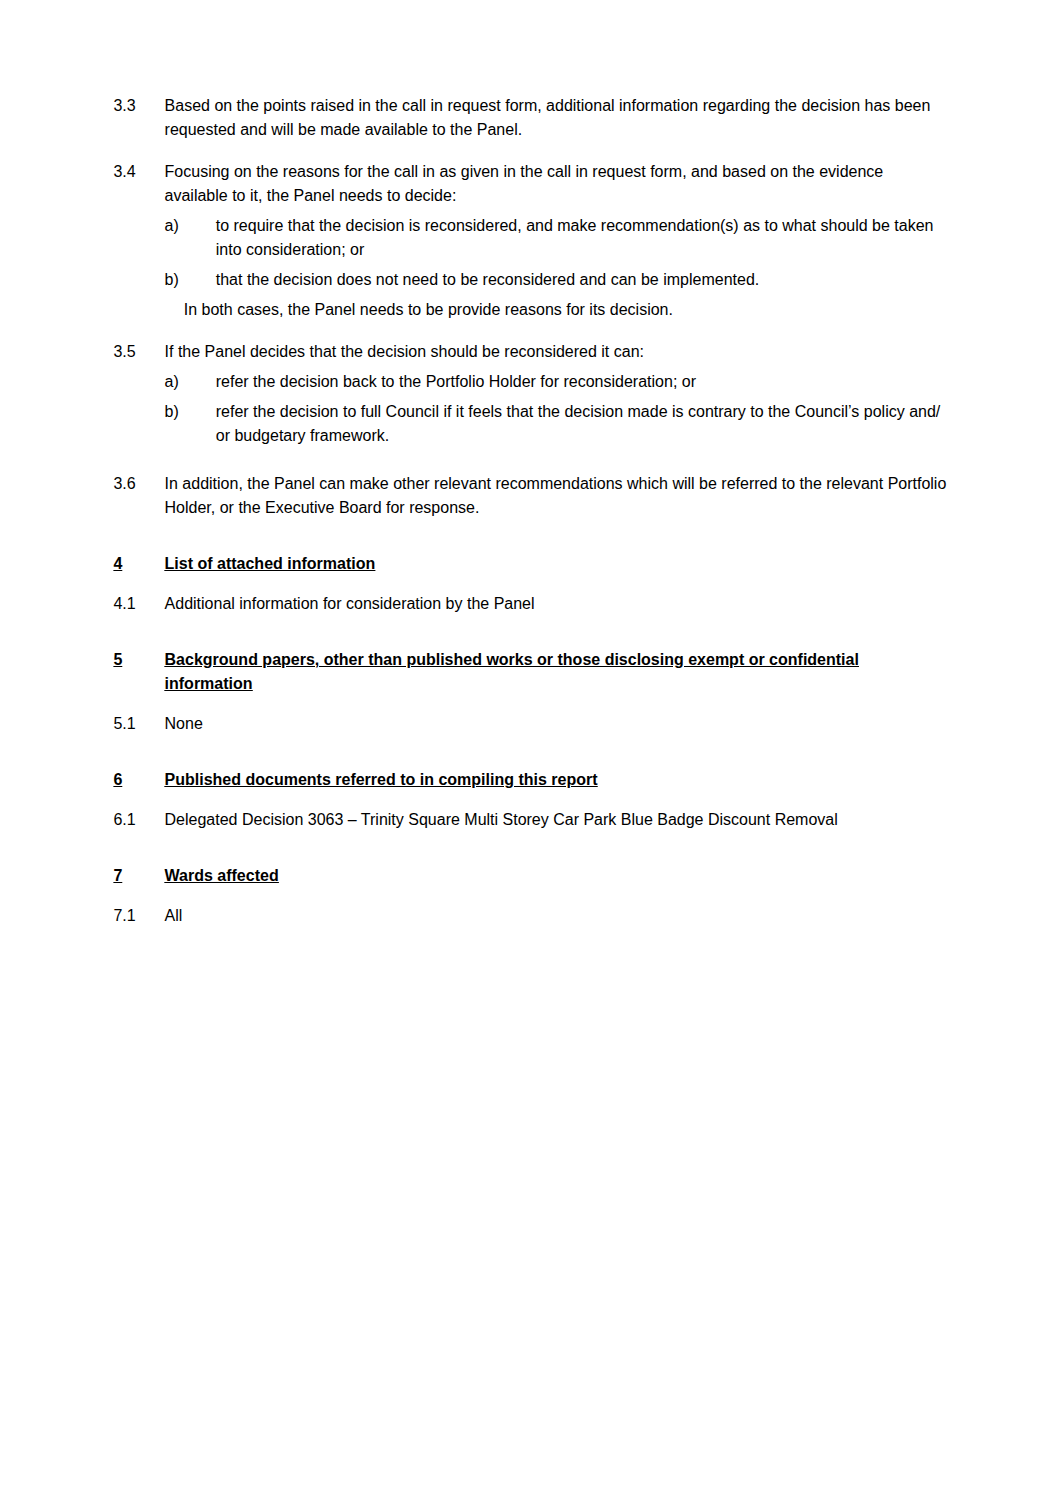3.3
Based on the points raised in the call in request form, additional information regarding the decision has been requested and will be made available to the Panel.
3.4
Focusing on the reasons for the call in as given in the call in request form, and based on the evidence available to it, the Panel needs to decide:
a) to require that the decision is reconsidered, and make recommendation(s) as to what should be taken into consideration; or
b) that the decision does not need to be reconsidered and can be implemented.
In both cases, the Panel needs to be provide reasons for its decision.
3.5
If the Panel decides that the decision should be reconsidered it can:
a) refer the decision back to the Portfolio Holder for reconsideration; or
b) refer the decision to full Council if it feels that the decision made is contrary to the Council’s policy and/ or budgetary framework.
3.6
In addition, the Panel can make other relevant recommendations which will be referred to the relevant Portfolio Holder, or the Executive Board for response.
4 List of attached information
4.1
Additional information for consideration by the Panel
5 Background papers, other than published works or those disclosing exempt or confidential information
5.1
None
6 Published documents referred to in compiling this report
6.1
Delegated Decision 3063 – Trinity Square Multi Storey Car Park Blue Badge Discount Removal
7 Wards affected
7.1
All